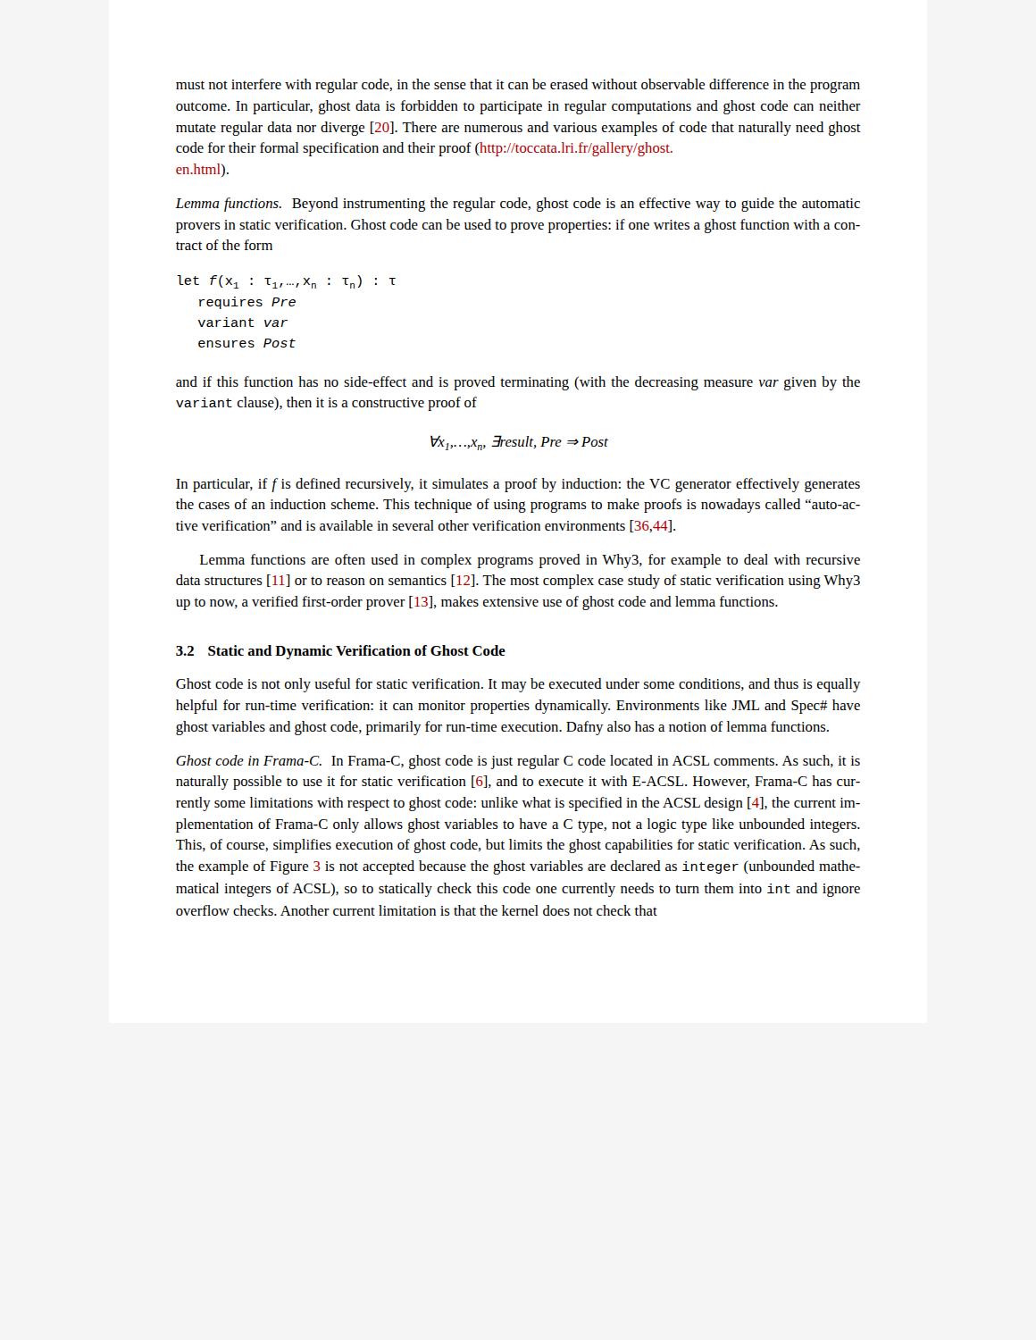must not interfere with regular code, in the sense that it can be erased without observable difference in the program outcome. In particular, ghost data is forbidden to participate in regular computations and ghost code can neither mutate regular data nor diverge [20]. There are numerous and various examples of code that naturally need ghost code for their formal specification and their proof (http://toccata.lri.fr/gallery/ghost.
en.html).
Lemma functions. Beyond instrumenting the regular code, ghost code is an effective way to guide the automatic provers in static verification. Ghost code can be used to prove properties: if one writes a ghost function with a contract of the form
let f(x1 : τ1,…,xn : τn) : τ
requires Pre
variant var
ensures Post
and if this function has no side-effect and is proved terminating (with the decreasing measure var given by the variant clause), then it is a constructive proof of
∀x1,…,xn, ∃result, Pre ⇒ Post
In particular, if f is defined recursively, it simulates a proof by induction: the VC generator effectively generates the cases of an induction scheme. This technique of using programs to make proofs is nowadays called “auto-active verification” and is available in several other verification environments [36,44].
Lemma functions are often used in complex programs proved in Why3, for example to deal with recursive data structures [11] or to reason on semantics [12]. The most complex case study of static verification using Why3 up to now, a verified first-order prover [13], makes extensive use of ghost code and lemma functions.
3.2 Static and Dynamic Verification of Ghost Code
Ghost code is not only useful for static verification. It may be executed under some conditions, and thus is equally helpful for run-time verification: it can monitor properties dynamically. Environments like JML and Spec# have ghost variables and ghost code, primarily for run-time execution. Dafny also has a notion of lemma functions.
Ghost code in Frama-C. In Frama-C, ghost code is just regular C code located in ACSL comments. As such, it is naturally possible to use it for static verification [6], and to execute it with E-ACSL. However, Frama-C has currently some limitations with respect to ghost code: unlike what is specified in the ACSL design [4], the current implementation of Frama-C only allows ghost variables to have a C type, not a logic type like unbounded integers. This, of course, simplifies execution of ghost code, but limits the ghost capabilities for static verification. As such, the example of Figure 3 is not accepted because the ghost variables are declared as integer (unbounded mathematical integers of ACSL), so to statically check this code one currently needs to turn them into int and ignore overflow checks. Another current limitation is that the kernel does not check that